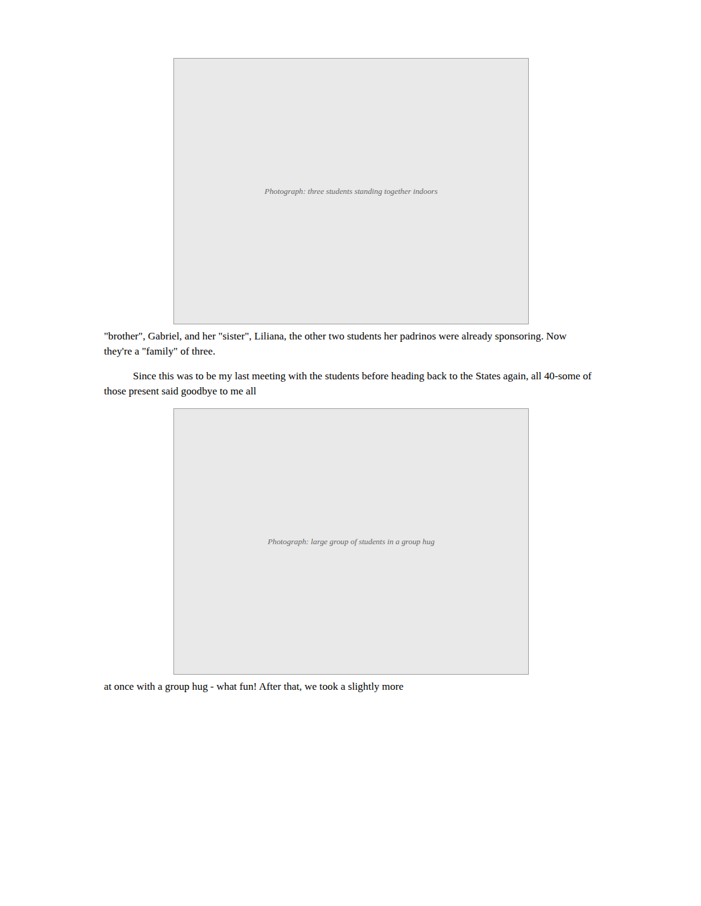Photograph: three students standing together indoors
"brother", Gabriel, and her "sister", Liliana, the other two students her padrinos were already sponsoring. Now they're a "family" of three.
Since this was to be my last meeting with the students before heading back to the States again, all 40-some of those present said goodbye to me all
Photograph: large group of students in a group hug
at once with a group hug - what fun! After that, we took a slightly more